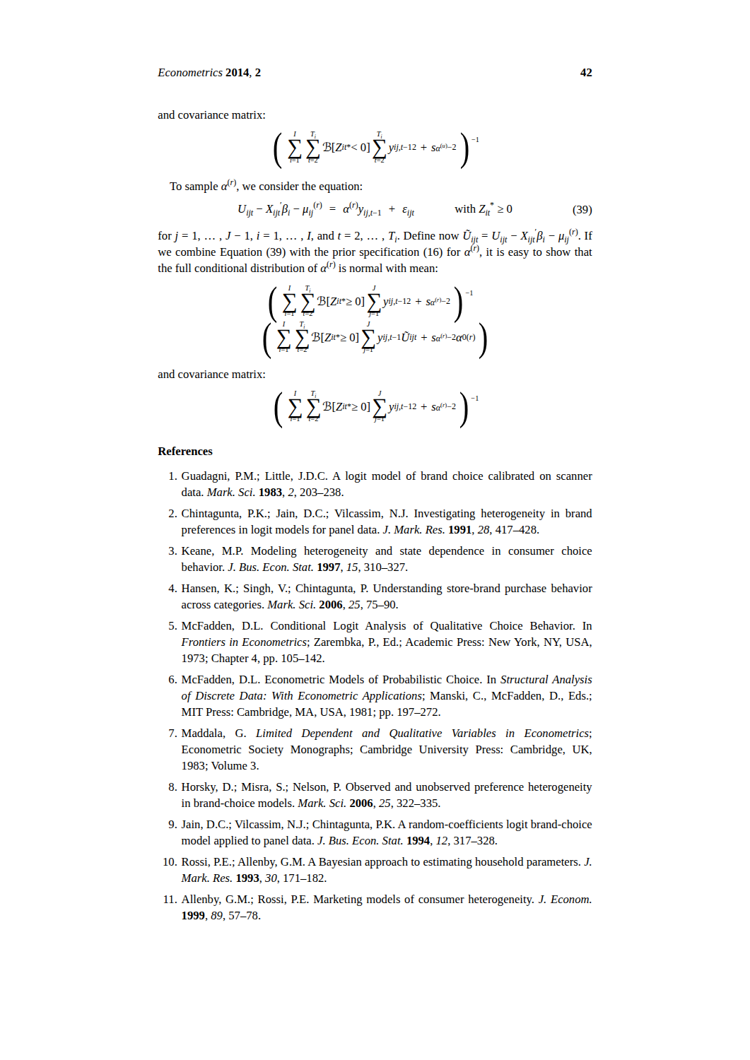Econometrics 2014, 2
42
and covariance matrix:
( I∑i=1 Ti∑t=2 ℬ[Zit* < 0] Ti∑t=2 yij,t−12 + sα(u)−2 )−1
To sample α(r), we consider the equation:
Uijt − Xijt′βi − μij(r) = α(r)yij,t−1 + εijt with Zit* ≥ 0 (39)
for j = 1, … , J − 1, i = 1, … , I, and t = 2, … , Ti. Define now Ũijt = Uijt − Xijt′βi − μij(r). If we combine Equation (39) with the prior specification (16) for α(r), it is easy to show that the full conditional distribution of α(r) is normal with mean:
( I∑i=1 Ti∑t=2 ℬ[Zit* ≥ 0] J∑j=1 yij,t−12 + sα(r)−2 )−1 ( I∑i=1 Ti∑t=2 ℬ[Zit* ≥ 0] J∑j=1 yij,t−1Ũijt + sα(r)−2α0(r) )
and covariance matrix:
( I∑i=1 Ti∑t=2 ℬ[Zit* ≥ 0] J∑j=1 yij,t−12 + sα(r)−2 )−1
References
Guadagni, P.M.; Little, J.D.C. A logit model of brand choice calibrated on scanner data. Mark. Sci. 1983, 2, 203–238.
Chintagunta, P.K.; Jain, D.C.; Vilcassim, N.J. Investigating heterogeneity in brand preferences in logit models for panel data. J. Mark. Res. 1991, 28, 417–428.
Keane, M.P. Modeling heterogeneity and state dependence in consumer choice behavior. J. Bus. Econ. Stat. 1997, 15, 310–327.
Hansen, K.; Singh, V.; Chintagunta, P. Understanding store-brand purchase behavior across categories. Mark. Sci. 2006, 25, 75–90.
McFadden, D.L. Conditional Logit Analysis of Qualitative Choice Behavior. In Frontiers in Econometrics; Zarembka, P., Ed.; Academic Press: New York, NY, USA, 1973; Chapter 4, pp. 105–142.
McFadden, D.L. Econometric Models of Probabilistic Choice. In Structural Analysis of Discrete Data: With Econometric Applications; Manski, C., McFadden, D., Eds.; MIT Press: Cambridge, MA, USA, 1981; pp. 197–272.
Maddala, G. Limited Dependent and Qualitative Variables in Econometrics; Econometric Society Monographs; Cambridge University Press: Cambridge, UK, 1983; Volume 3.
Horsky, D.; Misra, S.; Nelson, P. Observed and unobserved preference heterogeneity in brand-choice models. Mark. Sci. 2006, 25, 322–335.
Jain, D.C.; Vilcassim, N.J.; Chintagunta, P.K. A random-coefficients logit brand-choice model applied to panel data. J. Bus. Econ. Stat. 1994, 12, 317–328.
Rossi, P.E.; Allenby, G.M. A Bayesian approach to estimating household parameters. J. Mark. Res. 1993, 30, 171–182.
Allenby, G.M.; Rossi, P.E. Marketing models of consumer heterogeneity. J. Econom. 1999, 89, 57–78.